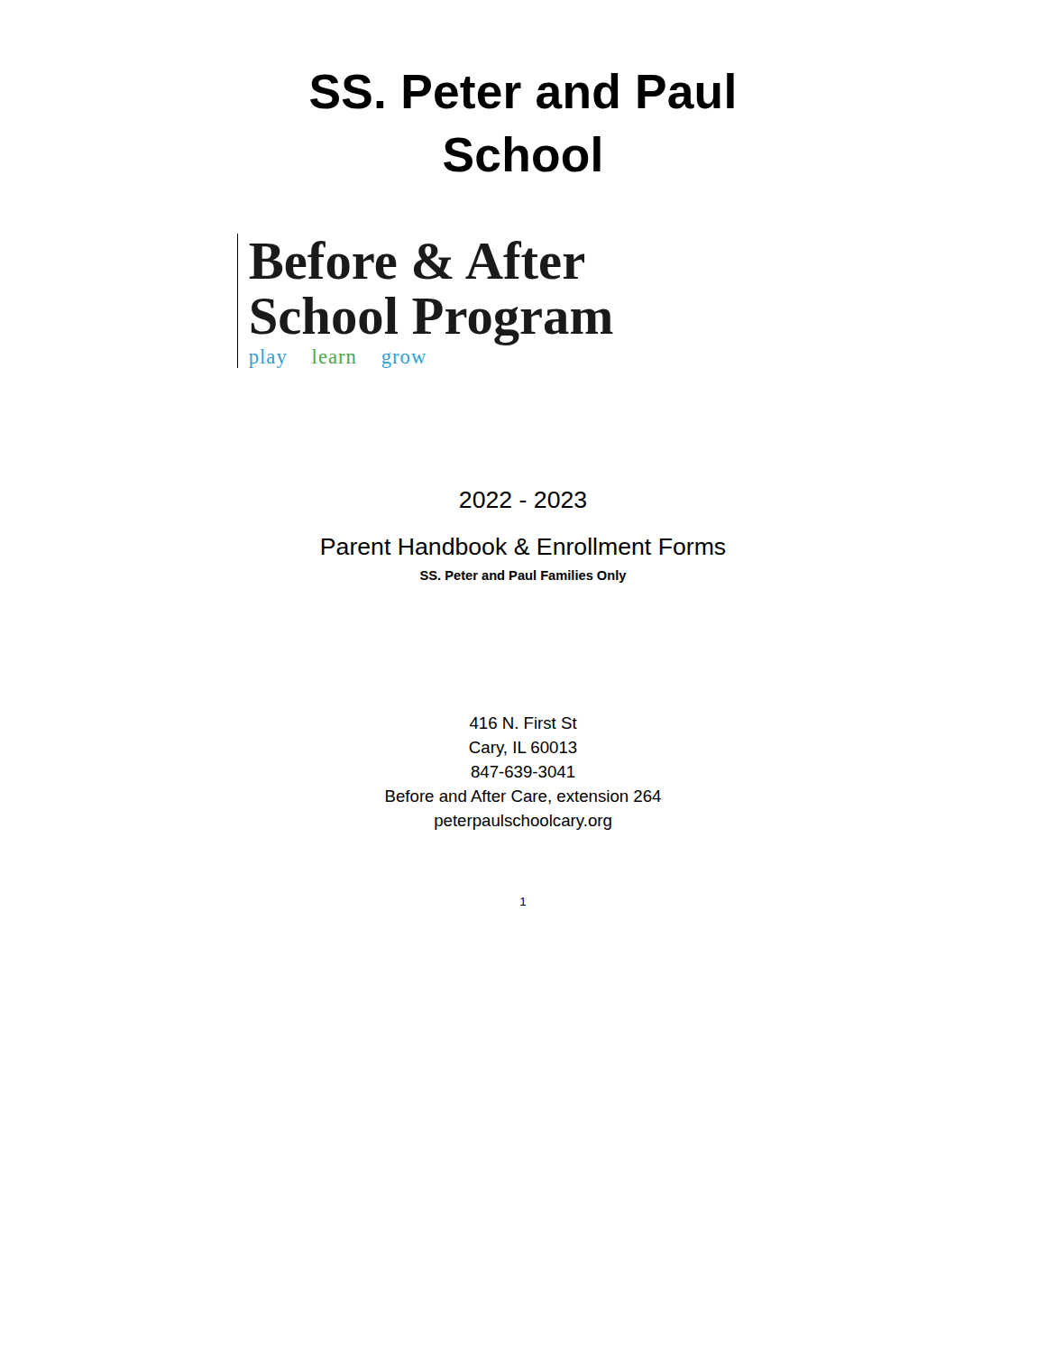SS. Peter and Paul School
Before & After
School Program
play learn grow
2022 - 2023
Parent Handbook & Enrollment Forms
SS. Peter and Paul Families Only
416 N. First St
Cary, IL 60013
847-639-3041
Before and After Care, extension 264
peterpaulschoolcary.org
1